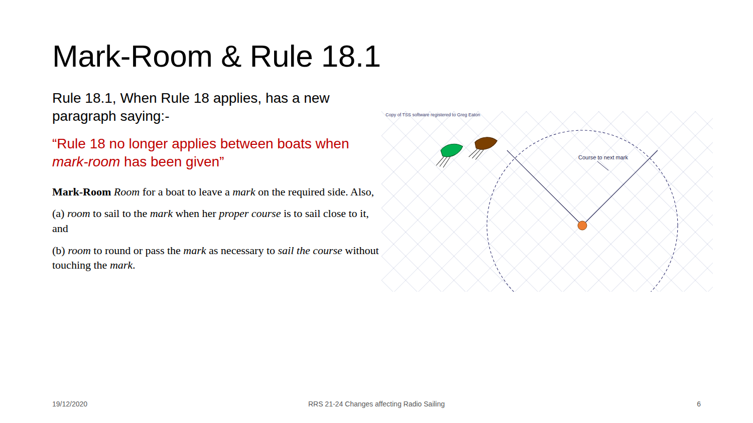Mark-Room & Rule 18.1
Rule 18.1, When Rule 18 applies, has a new paragraph saying:-
“Rule 18 no longer applies between boats when mark-room has been given”
Mark-Room Room for a boat to leave a mark on the required side. Also,
(a) room to sail to the mark when her proper course is to sail close to it, and
(b) room to round or pass the mark as necessary to sail the course without touching the mark.
Copy of TSS software registered to Greg Eaton
Course to next mark
19/12/2020 RRS 21-24 Changes affecting Radio Sailing 6